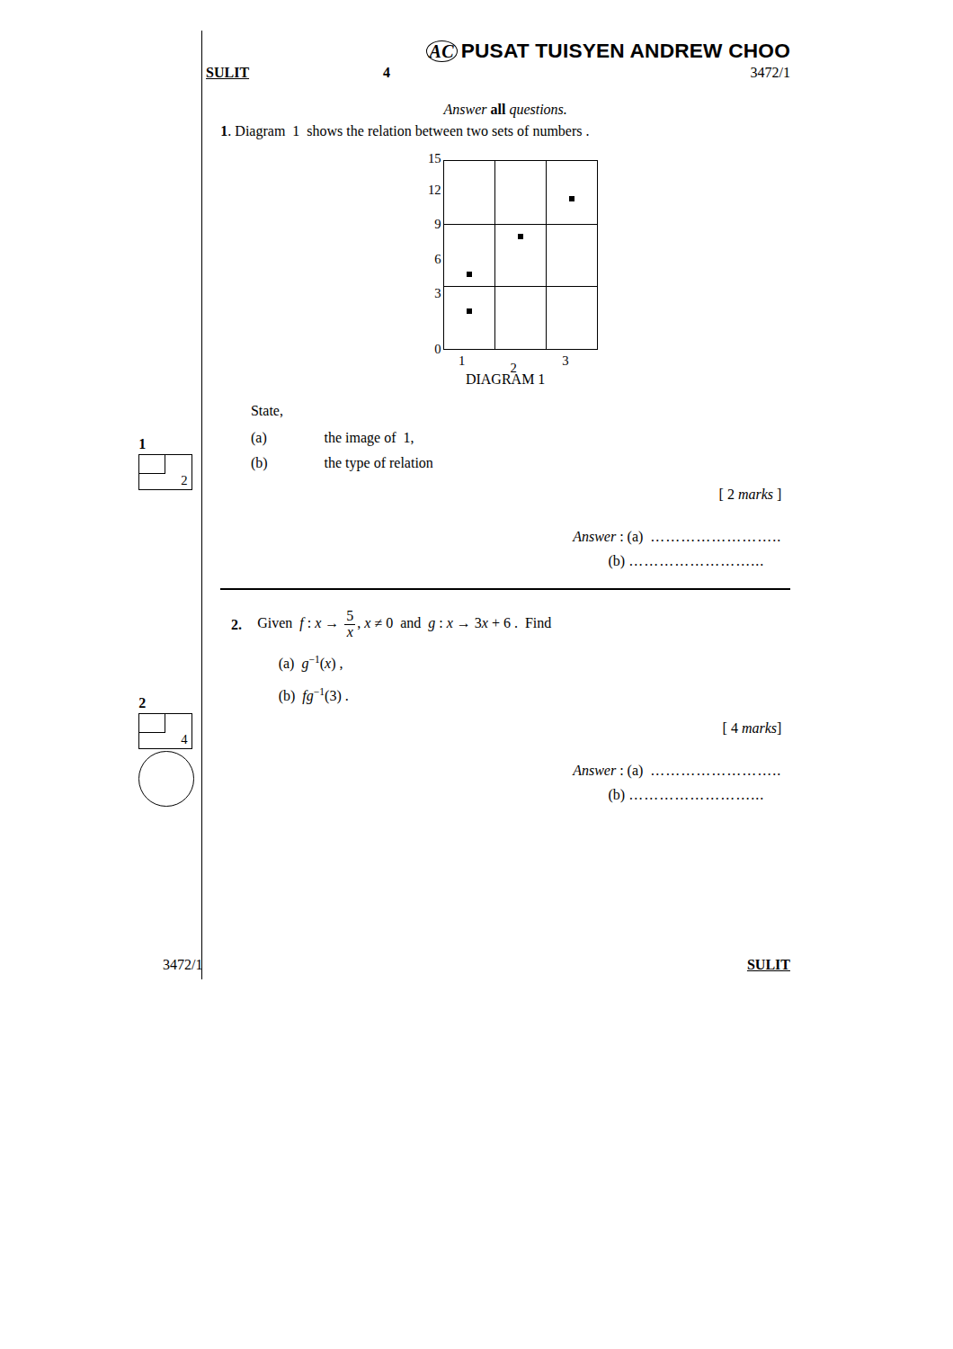ACPUSAT TUISYEN ANDREW CHOO
SULIT 4 3472/1
Answer all questions.
1. Diagram 1 shows the relation between two sets of numbers .
15
12
9
6
3
0
1
2
3
DIAGRAM 1
State,
(a) the image of 1,
(b) the type of relation
[ 2 marks ]
Answer : (a) ……………………..
(b) ……………………...
2. Given f : x → 5 x, x ≠ 0 and g : x → 3x + 6 . Find
(a) g−1(x) ,
(b) fg−1(3) .
[ 4 marks]
Answer : (a) ……………………..
(b) ……………………...
1
2
2
4
3472/1 SULIT